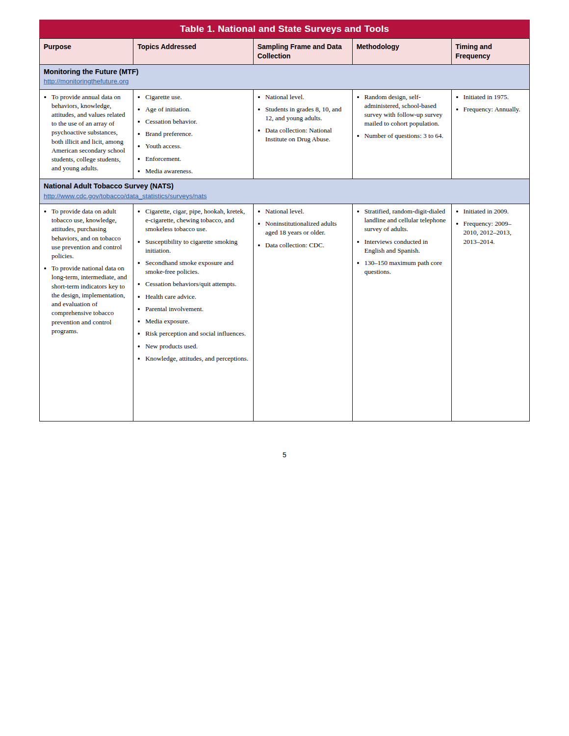Table 1. National and State Surveys and Tools
| Purpose | Topics Addressed | Sampling Frame and Data Collection | Methodology | Timing and Frequency |
| --- | --- | --- | --- | --- |
| Monitoring the Future (MTF) http://monitoringthefuture.org |
| To provide annual data on behaviors, knowledge, attitudes, and values related to the use of an array of psychoactive substances, both illicit and licit, among American secondary school students, college students, and young adults. | Cigarette use. Age of initiation. Cessation behavior. Brand preference. Youth access. Enforcement. Media awareness. | National level. Students in grades 8, 10, and 12, and young adults. Data collection: National Institute on Drug Abuse. | Random design, self-administered, school-based survey with follow-up survey mailed to cohort population. Number of questions: 3 to 64. | Initiated in 1975. Frequency: Annually. |
| National Adult Tobacco Survey (NATS) http://www.cdc.gov/tobacco/data_statistics/surveys/nats |
| To provide data on adult tobacco use, knowledge, attitudes, purchasing behaviors, and on tobacco use prevention and control policies. To provide national data on long-term, intermediate, and short-term indicators key to the design, implementation, and evaluation of comprehensive tobacco prevention and control programs. | Cigarette, cigar, pipe, hookah, kretek, e-cigarette, chewing tobacco, and smokeless tobacco use. Susceptibility to cigarette smoking initiation. Secondhand smoke exposure and smoke-free policies. Cessation behaviors/quit attempts. Health care advice. Parental involvement. Media exposure. Risk perception and social influences. New products used. Knowledge, attitudes, and perceptions. | National level. Noninstitutionalized adults aged 18 years or older. Data collection: CDC. | Stratified, random-digit-dialed landline and cellular telephone survey of adults. Interviews conducted in English and Spanish. 130–150 maximum path core questions. | Initiated in 2009. Frequency: 2009–2010, 2012–2013, 2013–2014. |
5